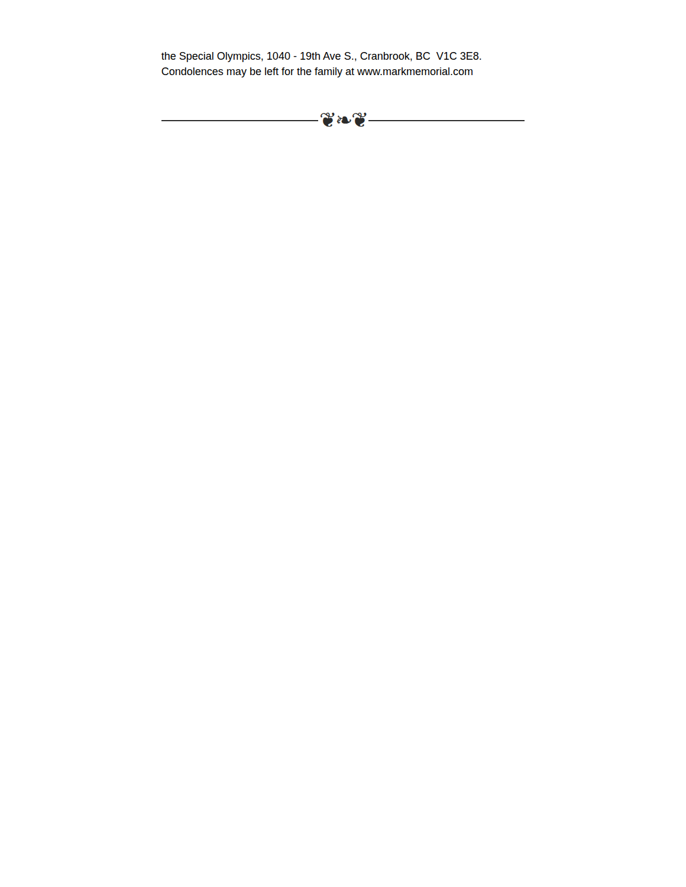the Special Olympics, 1040 - 19th Ave S., Cranbrook, BC V1C 3E8. Condolences may be left for the family at www.markmemorial.com
❦❧❦